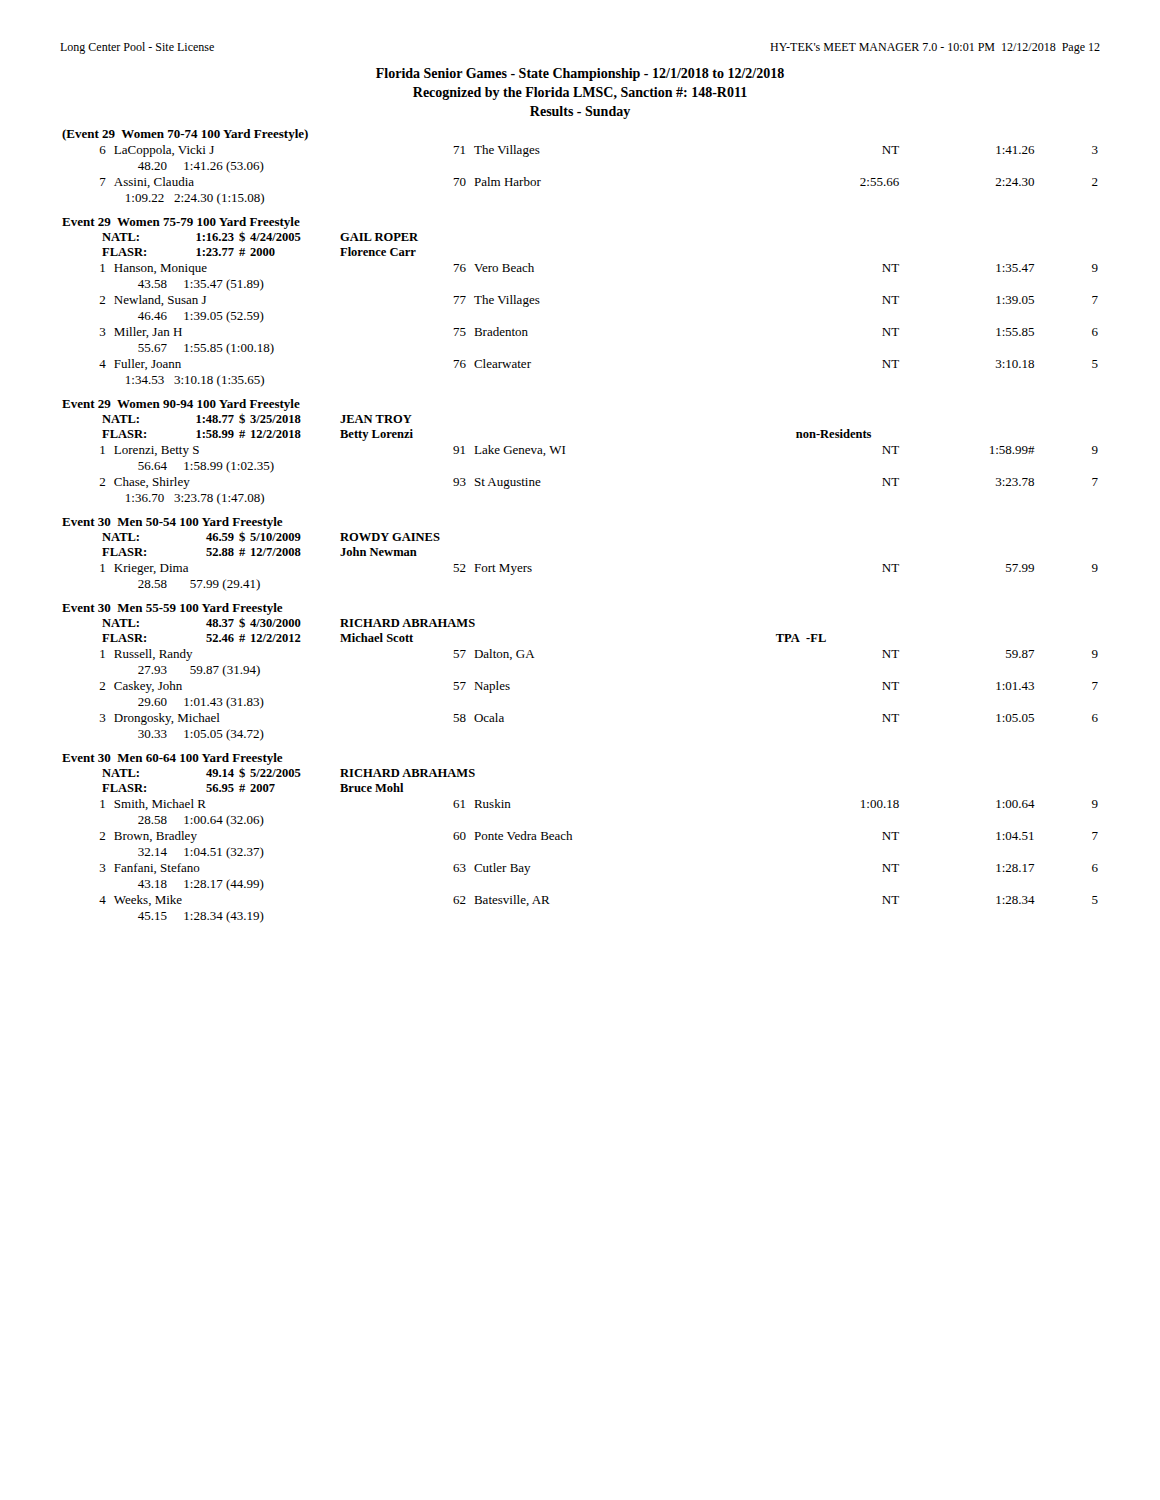Long Center Pool - Site License
HY-TEK's MEET MANAGER 7.0 - 10:01 PM 12/12/2018 Page 12
Florida Senior Games - State Championship - 12/1/2018 to 12/2/2018
Recognized by the Florida LMSC, Sanction #: 148-R011
Results - Sunday
| (Event 29 Women 70-74 100 Yard Freestyle) |
| 6 | LaCoppola, Vicki J | 71 | The Villages | NT | 1:41.26 | 3 |
| | 48.20 1:41.26 (53.06) |
| 7 | Assini, Claudia | 70 | Palm Harbor | 2:55.66 | 2:24.30 | 2 |
| | 1:09.22 2:24.30 (1:15.08) |
| Event 29 Women 75-79 100 Yard Freestyle |
| NATL: 1:16.23 $ 4/24/2005 GAIL ROPER |
| FLASR: 1:23.77 # 2000 Florence Carr |
| 1 | Hanson, Monique | 76 | Vero Beach | NT | 1:35.47 | 9 |
| | 43.58 1:35.47 (51.89) |
| 2 | Newland, Susan J | 77 | The Villages | NT | 1:39.05 | 7 |
| | 46.46 1:39.05 (52.59) |
| 3 | Miller, Jan H | 75 | Bradenton | NT | 1:55.85 | 6 |
| | 55.67 1:55.85 (1:00.18) |
| 4 | Fuller, Joann | 76 | Clearwater | NT | 3:10.18 | 5 |
| | 1:34.53 3:10.18 (1:35.65) |
| Event 29 Women 90-94 100 Yard Freestyle |
| NATL: 1:48.77 $ 3/25/2018 JEAN TROY |
| FLASR: 1:58.99 # 12/2/2018 Betty Lorenzi | non-Residents |
| 1 | Lorenzi, Betty S | 91 | Lake Geneva, WI | NT | 1:58.99# | 9 |
| | 56.64 1:58.99 (1:02.35) |
| 2 | Chase, Shirley | 93 | St Augustine | NT | 3:23.78 | 7 |
| | 1:36.70 3:23.78 (1:47.08) |
| Event 30 Men 50-54 100 Yard Freestyle |
| NATL: 46.59 $ 5/10/2009 ROWDY GAINES |
| FLASR: 52.88 # 12/7/2008 John Newman |
| 1 | Krieger, Dima | 52 | Fort Myers | NT | 57.99 | 9 |
| | 28.58 57.99 (29.41) |
| Event 30 Men 55-59 100 Yard Freestyle |
| NATL: 48.37 $ 4/30/2000 RICHARD ABRAHAMS |
| FLASR: 52.46 # 12/2/2012 Michael Scott | TPA -FL |
| 1 | Russell, Randy | 57 | Dalton, GA | NT | 59.87 | 9 |
| | 27.93 59.87 (31.94) |
| 2 | Caskey, John | 57 | Naples | NT | 1:01.43 | 7 |
| | 29.60 1:01.43 (31.83) |
| 3 | Drongosky, Michael | 58 | Ocala | NT | 1:05.05 | 6 |
| | 30.33 1:05.05 (34.72) |
| Event 30 Men 60-64 100 Yard Freestyle |
| NATL: 49.14 $ 5/22/2005 RICHARD ABRAHAMS |
| FLASR: 56.95 # 2007 Bruce Mohl |
| 1 | Smith, Michael R | 61 | Ruskin | 1:00.18 | 1:00.64 | 9 |
| | 28.58 1:00.64 (32.06) |
| 2 | Brown, Bradley | 60 | Ponte Vedra Beach | NT | 1:04.51 | 7 |
| | 32.14 1:04.51 (32.37) |
| 3 | Fanfani, Stefano | 63 | Cutler Bay | NT | 1:28.17 | 6 |
| | 43.18 1:28.17 (44.99) |
| 4 | Weeks, Mike | 62 | Batesville, AR | NT | 1:28.34 | 5 |
| | 45.15 1:28.34 (43.19) |